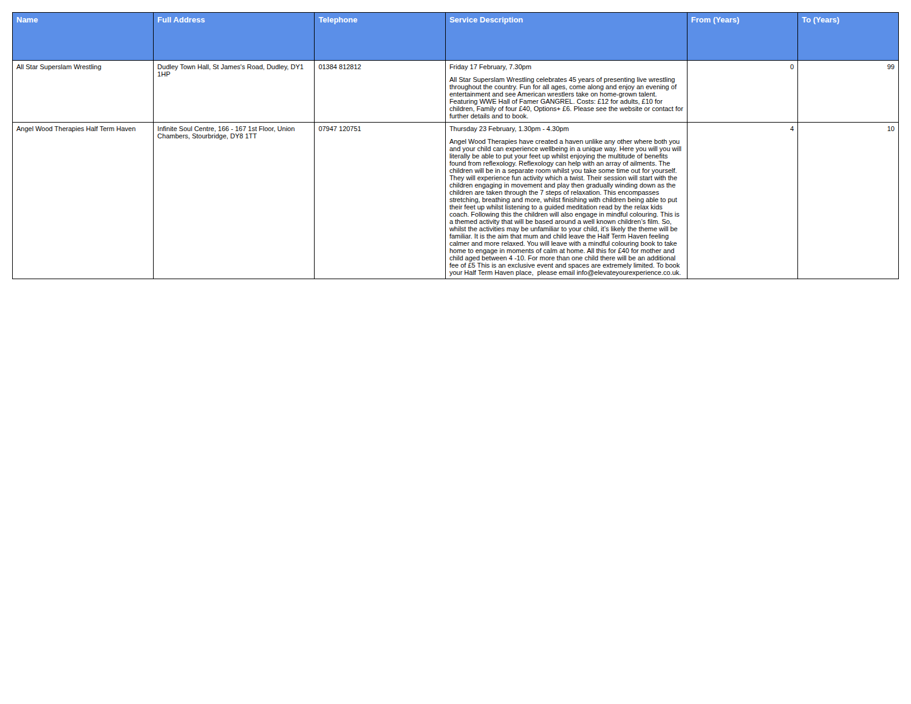| Name | Full Address | Telephone | Service Description | From (Years) | To (Years) |
| --- | --- | --- | --- | --- | --- |
| All Star Superslam Wrestling | Dudley Town Hall, St James's Road, Dudley, DY1 1HP | 01384 812812 | Friday 17 February, 7.30pm All Star Superslam Wrestling celebrates 45 years of presenting live wrestling throughout the country. Fun for all ages, come along and enjoy an evening of entertainment and see American wrestlers take on home-grown talent. Featuring WWE Hall of Famer GANGREL. Costs: £12 for adults, £10 for children, Family of four £40, Options+ £6. Please see the website or contact for further details and to book. | 0 | 99 |
| Angel Wood Therapies Half Term Haven | Infinite Soul Centre, 166 - 167 1st Floor, Union Chambers, Stourbridge, DY8 1TT | 07947 120751 | Thursday 23 February, 1.30pm - 4.30pm Angel Wood Therapies have created a haven unlike any other where both you and your child can experience wellbeing in a unique way. Here you will you will literally be able to put your feet up whilst enjoying the multitude of benefits found from reflexology. Reflexology can help with an array of ailments. The children will be in a separate room whilst you take some time out for yourself. They will experience fun activity which a twist. Their session will start with the children engaging in movement and play then gradually winding down as the children are taken through the 7 steps of relaxation. This encompasses stretching, breathing and more, whilst finishing with children being able to put their feet up whilst listening to a guided meditation read by the relax kids coach. Following this the children will also engage in mindful colouring. This is a themed activity that will be based around a well known children’s film. So, whilst the activities may be unfamiliar to your child, it’s likely the theme will be familiar. It is the aim that mum and child leave the Half Term Haven feeling calmer and more relaxed. You will leave with a mindful colouring book to take home to engage in moments of calm at home. All this for £40 for mother and child aged between 4 -10. For more than one child there will be an additional fee of £5 This is an exclusive event and spaces are extremely limited. To book your Half Term Haven place, please email info@elevateyourexperience.co.uk. | 4 | 10 |